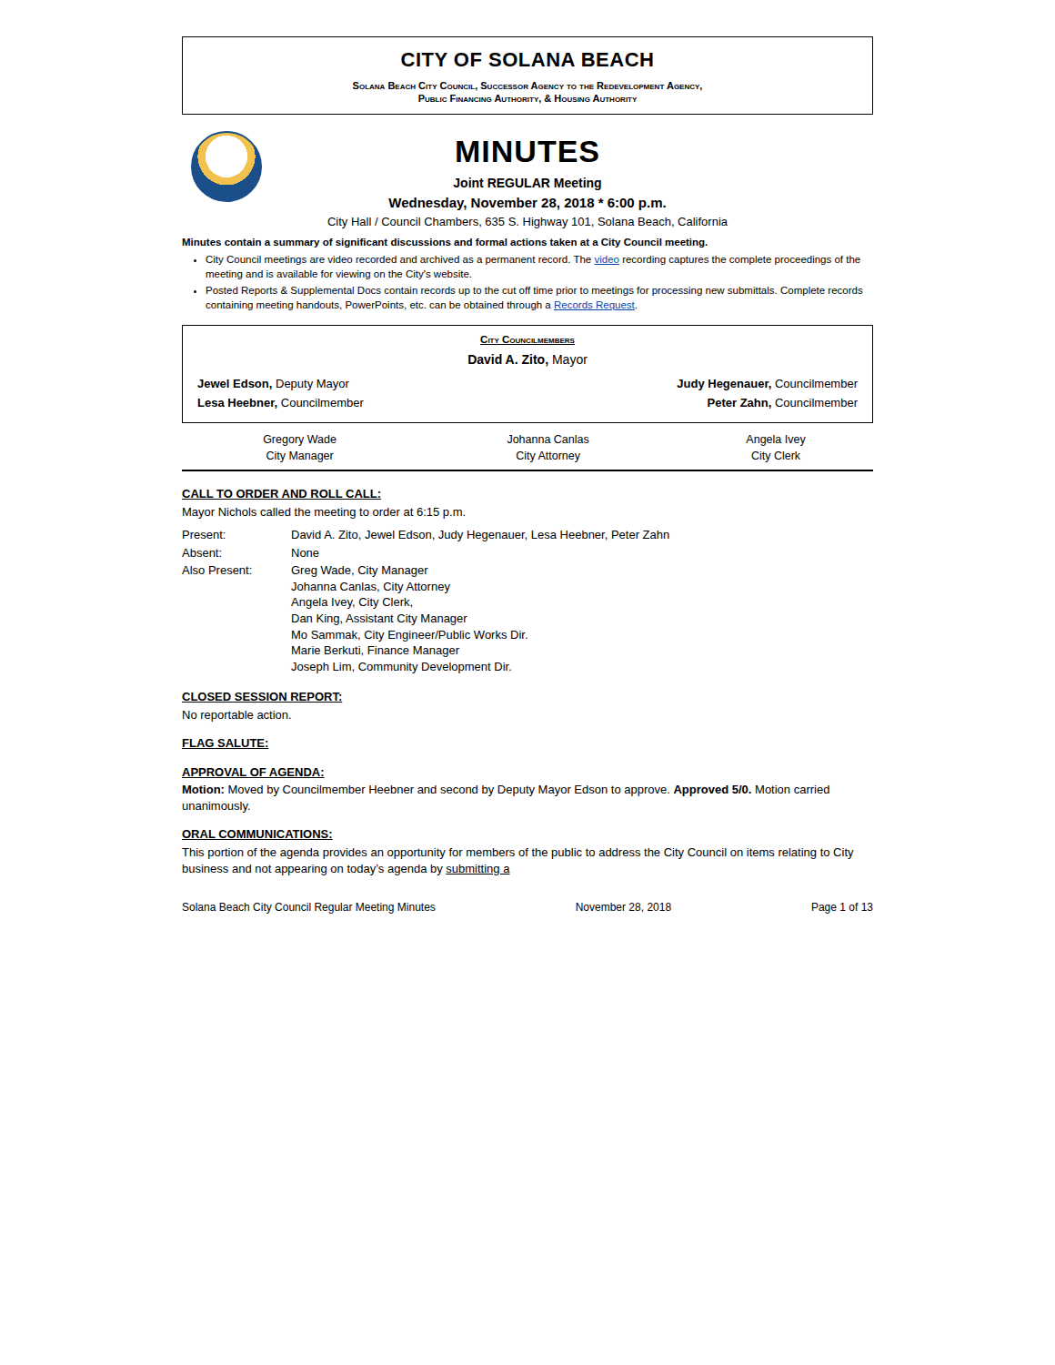CITY OF SOLANA BEACH
Solana Beach City Council, Successor Agency to the Redevelopment Agency,
Public Financing Authority, & Housing Authority
MINUTES
Joint REGULAR Meeting
Wednesday, November 28, 2018 * 6:00 p.m.
City Hall / Council Chambers, 635 S. Highway 101, Solana Beach, California
Minutes contain a summary of significant discussions and formal actions taken at a City Council meeting.
City Council meetings are video recorded and archived as a permanent record. The video recording captures the complete proceedings of the meeting and is available for viewing on the City's website.
Posted Reports & Supplemental Docs contain records up to the cut off time prior to meetings for processing new submittals. Complete records containing meeting handouts, PowerPoints, etc. can be obtained through a Records Request.
City Councilmembers
David A. Zito, Mayor
| Jewel Edson, Deputy Mayor | Judy Hegenauer, Councilmember |
| Lesa Heebner, Councilmember | Peter Zahn, Councilmember |
| Gregory Wade | Johanna Canlas | Angela Ivey |
| City Manager | City Attorney | City Clerk |
CALL TO ORDER AND ROLL CALL:
Mayor Nichols called the meeting to order at 6:15 p.m.
| Present: | David A. Zito, Jewel Edson, Judy Hegenauer, Lesa Heebner, Peter Zahn |
| Absent: | None |
| Also Present: | Greg Wade, City Manager Johanna Canlas, City Attorney Angela Ivey, City Clerk, Dan King, Assistant City Manager Mo Sammak, City Engineer/Public Works Dir. Marie Berkuti, Finance Manager Joseph Lim, Community Development Dir. |
CLOSED SESSION REPORT:
No reportable action.
FLAG SALUTE:
APPROVAL OF AGENDA:
Motion: Moved by Councilmember Heebner and second by Deputy Mayor Edson to approve. Approved 5/0. Motion carried unanimously.
ORAL COMMUNICATIONS:
This portion of the agenda provides an opportunity for members of the public to address the City Council on items relating to City business and not appearing on today’s agenda by submitting a
Solana Beach City Council Regular Meeting Minutes November 28, 2018 Page 1 of 13